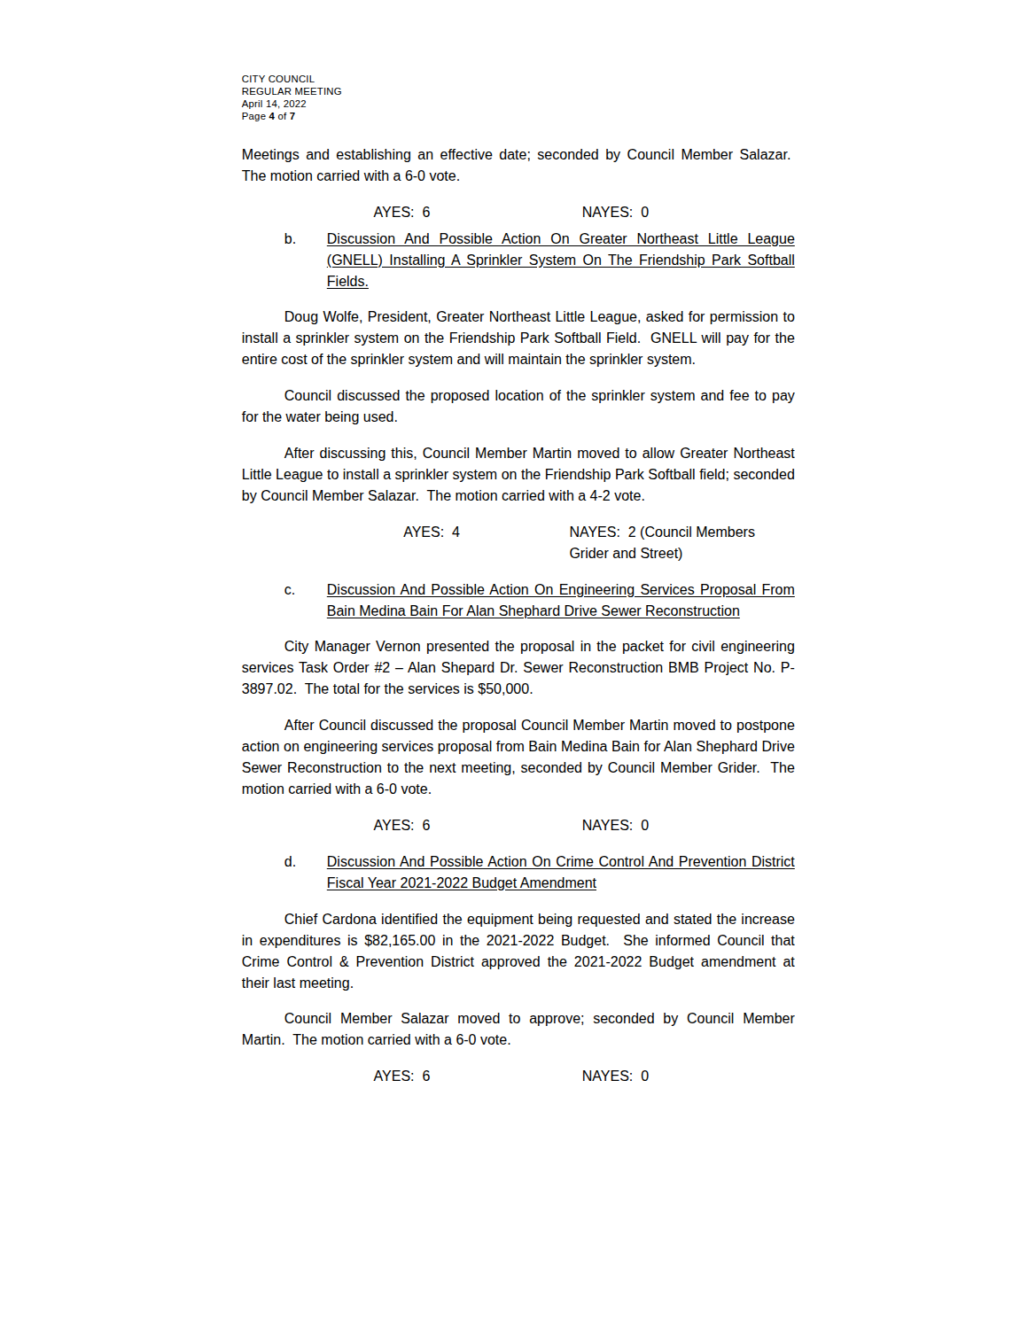CITY COUNCIL
REGULAR MEETING
April 14, 2022
Page 4 of 7
Meetings and establishing an effective date; seconded by Council Member Salazar. The motion carried with a 6-0 vote.
AYES: 6
NAYES: 0
b.
Discussion And Possible Action On Greater Northeast Little League (GNELL) Installing A Sprinkler System On The Friendship Park Softball Fields.
Doug Wolfe, President, Greater Northeast Little League, asked for permission to install a sprinkler system on the Friendship Park Softball Field. GNELL will pay for the entire cost of the sprinkler system and will maintain the sprinkler system.
Council discussed the proposed location of the sprinkler system and fee to pay for the water being used.
After discussing this, Council Member Martin moved to allow Greater Northeast Little League to install a sprinkler system on the Friendship Park Softball field; seconded by Council Member Salazar. The motion carried with a 4-2 vote.
AYES: 4
NAYES: 2 (Council Members Grider and Street)
c.
Discussion And Possible Action On Engineering Services Proposal From Bain Medina Bain For Alan Shephard Drive Sewer Reconstruction
City Manager Vernon presented the proposal in the packet for civil engineering services Task Order #2 – Alan Shepard Dr. Sewer Reconstruction BMB Project No. P-3897.02. The total for the services is $50,000.
After Council discussed the proposal Council Member Martin moved to postpone action on engineering services proposal from Bain Medina Bain for Alan Shephard Drive Sewer Reconstruction to the next meeting, seconded by Council Member Grider. The motion carried with a 6-0 vote.
AYES: 6
NAYES: 0
d.
Discussion And Possible Action On Crime Control And Prevention District Fiscal Year 2021-2022 Budget Amendment
Chief Cardona identified the equipment being requested and stated the increase in expenditures is $82,165.00 in the 2021-2022 Budget. She informed Council that Crime Control & Prevention District approved the 2021-2022 Budget amendment at their last meeting.
Council Member Salazar moved to approve; seconded by Council Member Martin. The motion carried with a 6-0 vote.
AYES: 6
NAYES: 0